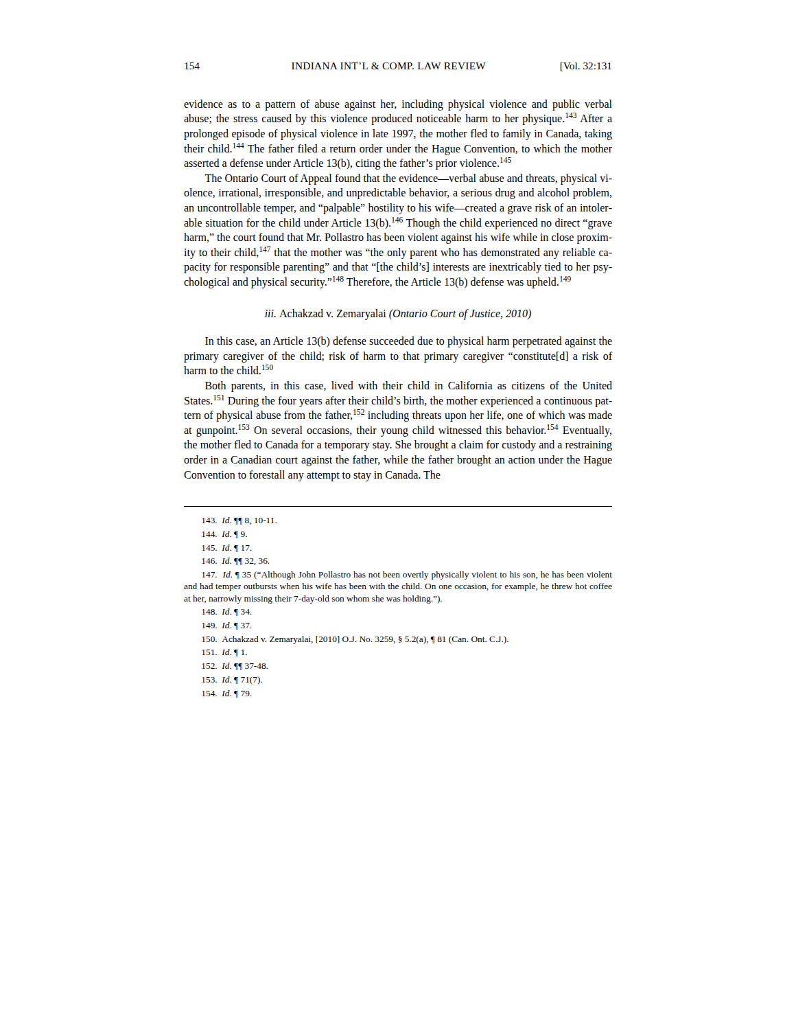154 INDIANA INT’L & COMP. LAW REVIEW [Vol. 32:131
evidence as to a pattern of abuse against her, including physical violence and public verbal abuse; the stress caused by this violence produced noticeable harm to her physique.143 After a prolonged episode of physical violence in late 1997, the mother fled to family in Canada, taking their child.144 The father filed a return order under the Hague Convention, to which the mother asserted a defense under Article 13(b), citing the father’s prior violence.145
The Ontario Court of Appeal found that the evidence—verbal abuse and threats, physical violence, irrational, irresponsible, and unpredictable behavior, a serious drug and alcohol problem, an uncontrollable temper, and “palpable” hostility to his wife—created a grave risk of an intolerable situation for the child under Article 13(b).146 Though the child experienced no direct “grave harm,” the court found that Mr. Pollastro has been violent against his wife while in close proximity to their child,147 that the mother was “the only parent who has demonstrated any reliable capacity for responsible parenting” and that “[the child’s] interests are inextricably tied to her psychological and physical security.”148 Therefore, the Article 13(b) defense was upheld.149
iii. Achakzad v. Zemaryalai (Ontario Court of Justice, 2010)
In this case, an Article 13(b) defense succeeded due to physical harm perpetrated against the primary caregiver of the child; risk of harm to that primary caregiver “constitute[d] a risk of harm to the child.150
Both parents, in this case, lived with their child in California as citizens of the United States.151 During the four years after their child’s birth, the mother experienced a continuous pattern of physical abuse from the father,152 including threats upon her life, one of which was made at gunpoint.153 On several occasions, their young child witnessed this behavior.154 Eventually, the mother fled to Canada for a temporary stay. She brought a claim for custody and a restraining order in a Canadian court against the father, while the father brought an action under the Hague Convention to forestall any attempt to stay in Canada. The
143. Id. ¶¶ 8, 10-11.
144. Id. ¶ 9.
145. Id. ¶ 17.
146. Id. ¶¶ 32, 36.
147. Id. ¶ 35 (“Although John Pollastro has not been overtly physically violent to his son, he has been violent and had temper outbursts when his wife has been with the child. On one occasion, for example, he threw hot coffee at her, narrowly missing their 7-day-old son whom she was holding.”).
148. Id. ¶ 34.
149. Id. ¶ 37.
150. Achakzad v. Zemaryalai, [2010] O.J. No. 3259, § 5.2(a), ¶ 81 (Can. Ont. C.J.).
151. Id. ¶ 1.
152. Id. ¶¶ 37-48.
153. Id. ¶ 71(7).
154. Id. ¶ 79.